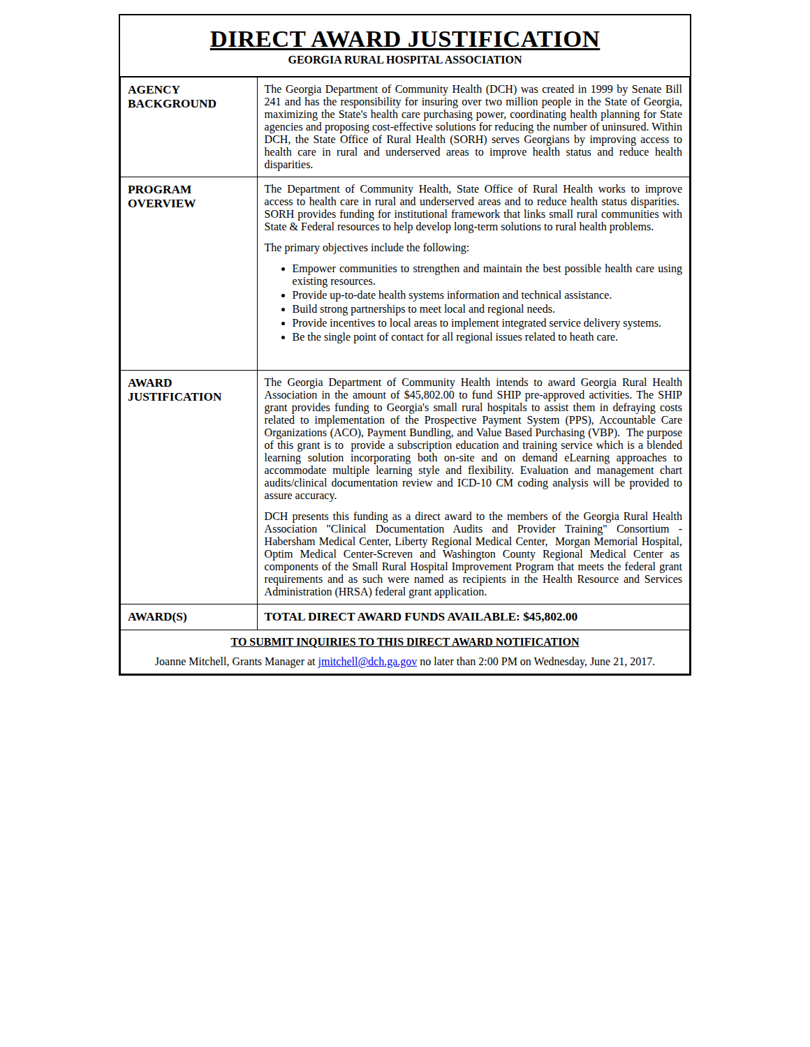DIRECT AWARD JUSTIFICATION
GEORGIA RURAL HOSPITAL ASSOCIATION
| AGENCY BACKGROUND | The Georgia Department of Community Health (DCH) was created in 1999 by Senate Bill 241 and has the responsibility for insuring over two million people in the State of Georgia, maximizing the State's health care purchasing power, coordinating health planning for State agencies and proposing cost-effective solutions for reducing the number of uninsured. Within DCH, the State Office of Rural Health (SORH) serves Georgians by improving access to health care in rural and underserved areas to improve health status and reduce health disparities. |
| PROGRAM OVERVIEW | The Department of Community Health, State Office of Rural Health works to improve access to health care in rural and underserved areas and to reduce health status disparities. SORH provides funding for institutional framework that links small rural communities with State & Federal resources to help develop long-term solutions to rural health problems. The primary objectives include the following: Empower communities to strengthen and maintain the best possible health care using existing resources. Provide up-to-date health systems information and technical assistance. Build strong partnerships to meet local and regional needs. Provide incentives to local areas to implement integrated service delivery systems. Be the single point of contact for all regional issues related to heath care. |
| AWARD JUSTIFICATION | The Georgia Department of Community Health intends to award Georgia Rural Health Association in the amount of $45,802.00 to fund SHIP pre-approved activities. The SHIP grant provides funding to Georgia's small rural hospitals to assist them in defraying costs related to implementation of the Prospective Payment System (PPS), Accountable Care Organizations (ACO), Payment Bundling, and Value Based Purchasing (VBP). The purpose of this grant is to provide a subscription education and training service which is a blended learning solution incorporating both on-site and on demand eLearning approaches to accommodate multiple learning style and flexibility. Evaluation and management chart audits/clinical documentation review and ICD-10 CM coding analysis will be provided to assure accuracy. DCH presents this funding as a direct award to the members of the Georgia Rural Health Association "Clinical Documentation Audits and Provider Training" Consortium - Habersham Medical Center, Liberty Regional Medical Center, Morgan Memorial Hospital, Optim Medical Center-Screven and Washington County Regional Medical Center as components of the Small Rural Hospital Improvement Program that meets the federal grant requirements and as such were named as recipients in the Health Resource and Services Administration (HRSA) federal grant application. |
| AWARD(S) | TOTAL DIRECT AWARD FUNDS AVAILABLE: $45,802.00 |
| TO SUBMIT INQUIRIES TO THIS DIRECT AWARD NOTIFICATION Joanne Mitchell, Grants Manager at jmitchell@dch.ga.gov no later than 2:00 PM on Wednesday, June 21, 2017. |